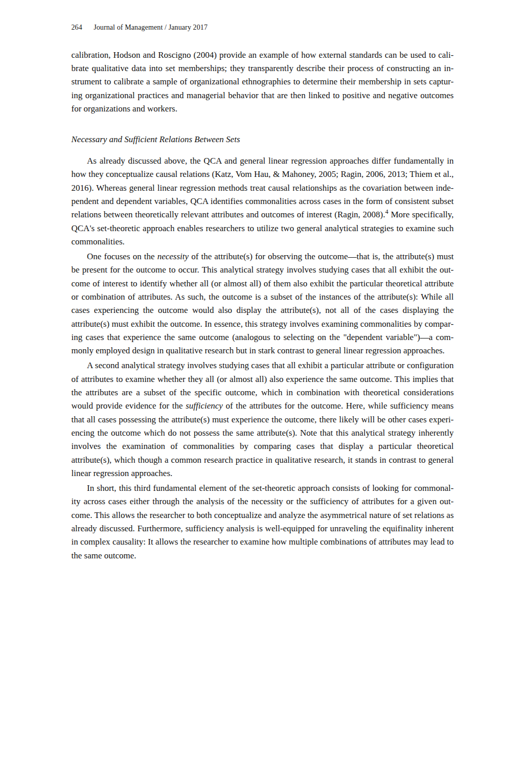264 Journal of Management / January 2017
calibration, Hodson and Roscigno (2004) provide an example of how external standards can be used to calibrate qualitative data into set memberships; they transparently describe their process of constructing an instrument to calibrate a sample of organizational ethnographies to determine their membership in sets capturing organizational practices and managerial behavior that are then linked to positive and negative outcomes for organizations and workers.
Necessary and Sufficient Relations Between Sets
As already discussed above, the QCA and general linear regression approaches differ fundamentally in how they conceptualize causal relations (Katz, Vom Hau, & Mahoney, 2005; Ragin, 2006, 2013; Thiem et al., 2016). Whereas general linear regression methods treat causal relationships as the covariation between independent and dependent variables, QCA identifies commonalities across cases in the form of consistent subset relations between theoretically relevant attributes and outcomes of interest (Ragin, 2008).4 More specifically, QCA's set-theoretic approach enables researchers to utilize two general analytical strategies to examine such commonalities.
One focuses on the necessity of the attribute(s) for observing the outcome—that is, the attribute(s) must be present for the outcome to occur. This analytical strategy involves studying cases that all exhibit the outcome of interest to identify whether all (or almost all) of them also exhibit the particular theoretical attribute or combination of attributes. As such, the outcome is a subset of the instances of the attribute(s): While all cases experiencing the outcome would also display the attribute(s), not all of the cases displaying the attribute(s) must exhibit the outcome. In essence, this strategy involves examining commonalities by comparing cases that experience the same outcome (analogous to selecting on the "dependent variable")—a commonly employed design in qualitative research but in stark contrast to general linear regression approaches.
A second analytical strategy involves studying cases that all exhibit a particular attribute or configuration of attributes to examine whether they all (or almost all) also experience the same outcome. This implies that the attributes are a subset of the specific outcome, which in combination with theoretical considerations would provide evidence for the sufficiency of the attributes for the outcome. Here, while sufficiency means that all cases possessing the attribute(s) must experience the outcome, there likely will be other cases experiencing the outcome which do not possess the same attribute(s). Note that this analytical strategy inherently involves the examination of commonalities by comparing cases that display a particular theoretical attribute(s), which though a common research practice in qualitative research, it stands in contrast to general linear regression approaches.
In short, this third fundamental element of the set-theoretic approach consists of looking for commonality across cases either through the analysis of the necessity or the sufficiency of attributes for a given outcome. This allows the researcher to both conceptualize and analyze the asymmetrical nature of set relations as already discussed. Furthermore, sufficiency analysis is well-equipped for unraveling the equifinality inherent in complex causality: It allows the researcher to examine how multiple combinations of attributes may lead to the same outcome.